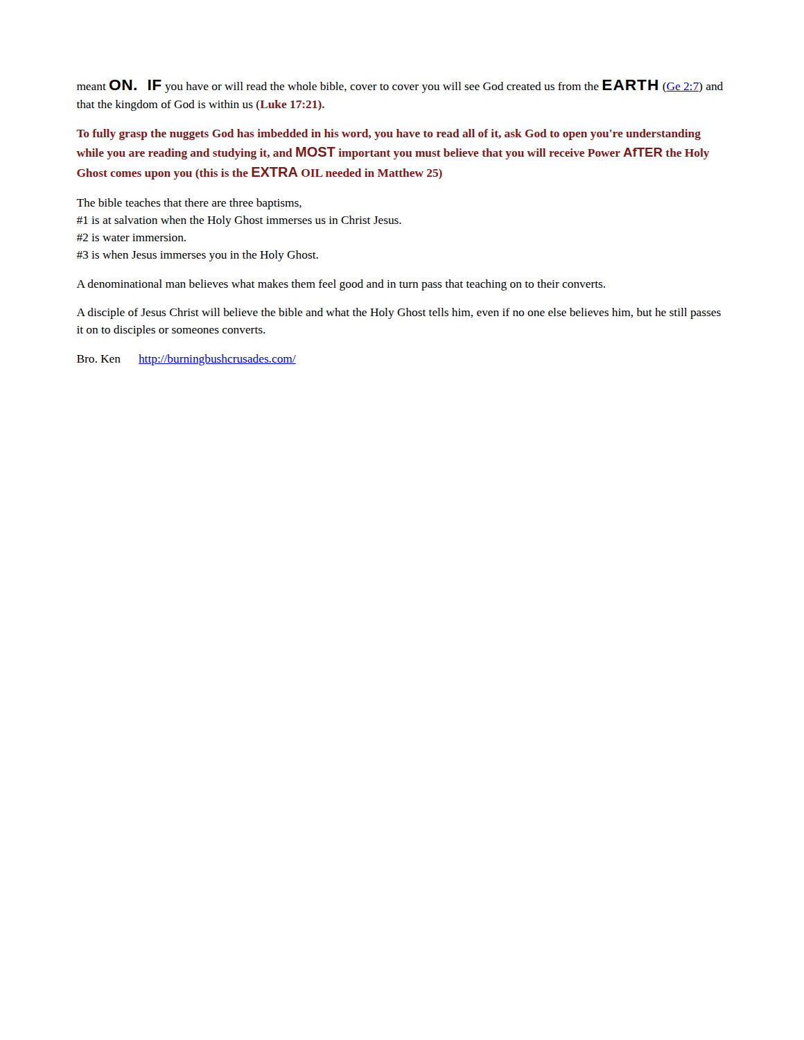meant ON. IF you have or will read the whole bible, cover to cover you will see God created us from the EARTH (Ge 2:7) and that the kingdom of God is within us (Luke 17:21).
To fully grasp the nuggets God has imbedded in his word, you have to read all of it, ask God to open you're understanding while you are reading and studying it, and MOST important you must believe that you will receive Power AfTER the Holy Ghost comes upon you (this is the EXTRA OIL needed in Matthew 25)
The bible teaches that there are three baptisms,
#1 is at salvation when the Holy Ghost immerses us in Christ Jesus.
#2 is water immersion.
#3 is when Jesus immerses you in the Holy Ghost.
A denominational man believes what makes them feel good and in turn pass that teaching on to their converts.
A disciple of Jesus Christ will believe the bible and what the Holy Ghost tells him, even if no one else believes him, but he still passes it on to disciples or someones converts.
Bro. Ken http://burningbushcrusades.com/